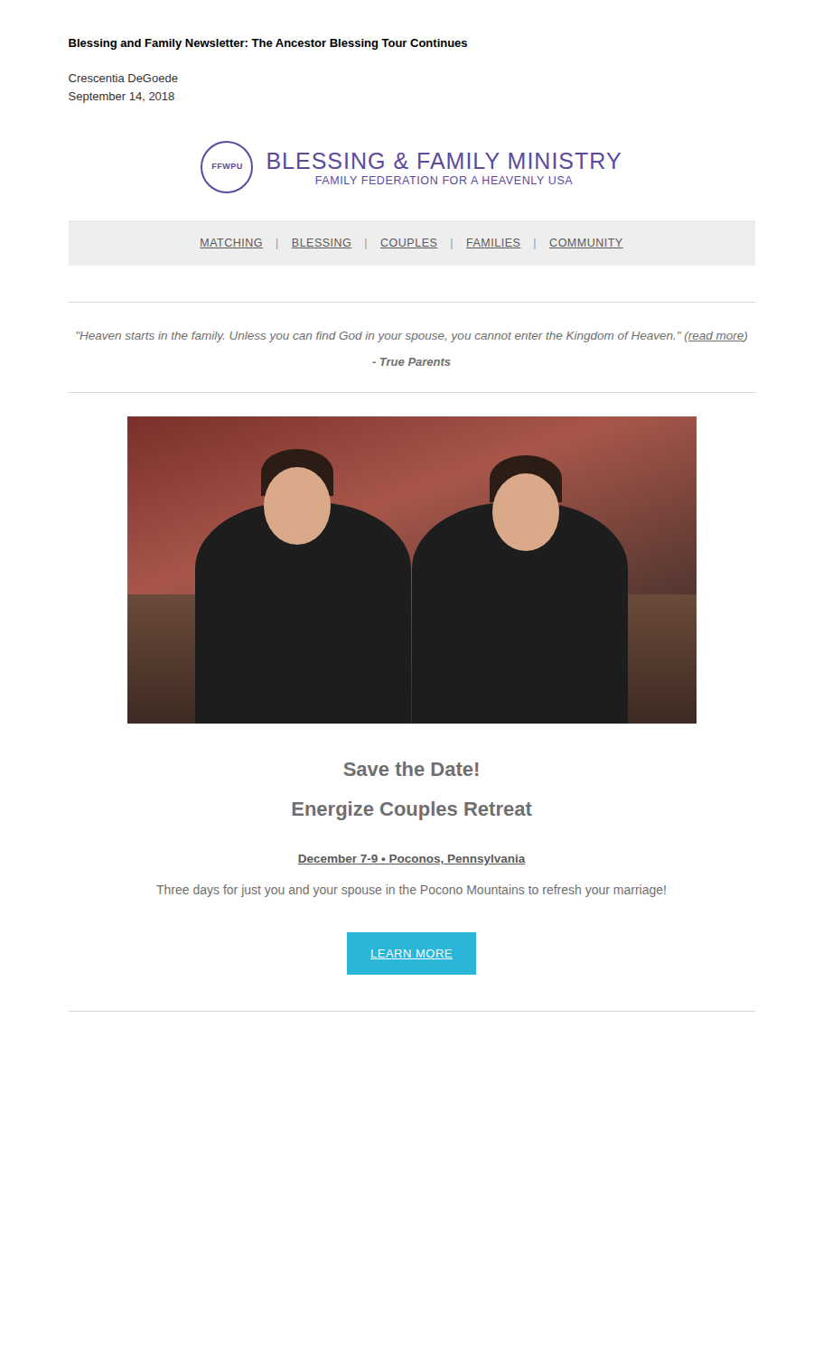Blessing and Family Newsletter: The Ancestor Blessing Tour Continues
Crescentia DeGoede
September 14, 2018
FFWPU
BLESSING & FAMILY MINISTRY
FAMILY FEDERATION FOR A HEAVENLY USA
MATCHING|BLESSING|COUPLES|FAMILIES|COMMUNITY
"Heaven starts in the family. Unless you can find God in your spouse, you cannot enter the Kingdom of Heaven." (read more)
- True Parents
Save the Date!
Energize Couples Retreat
December 7-9 • Poconos, Pennsylvania
Three days for just you and your spouse in the Pocono Mountains to refresh your marriage!
LEARN MORE